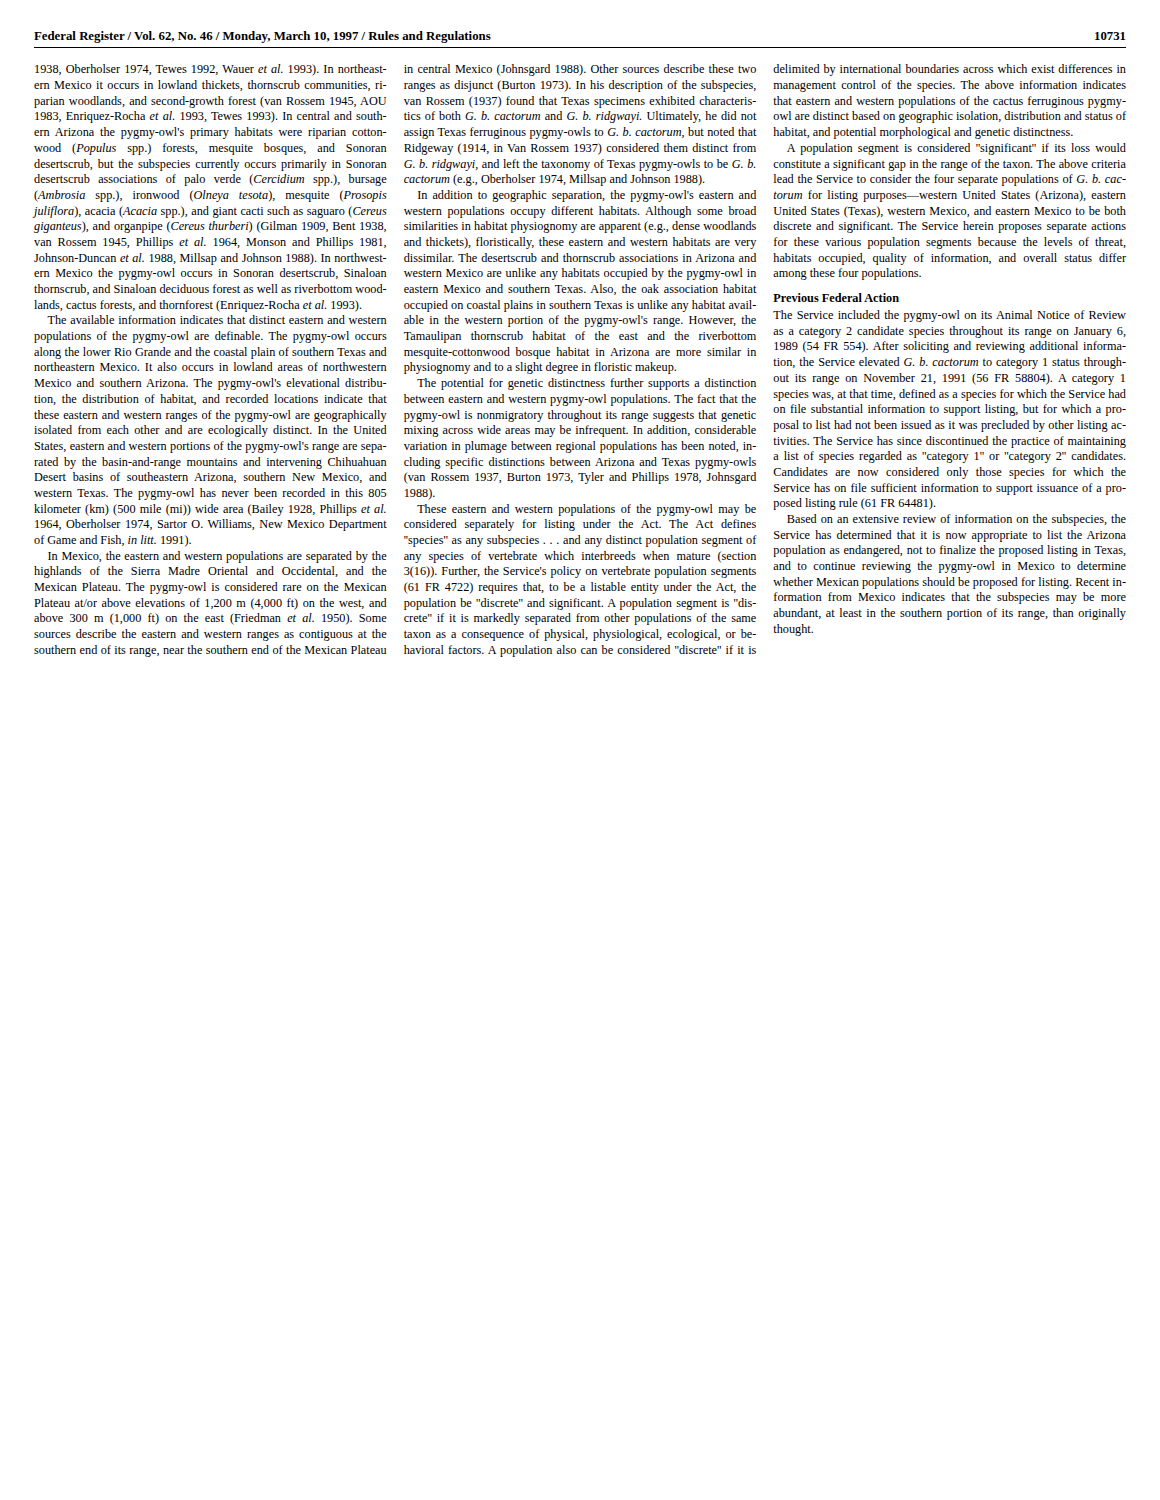Federal Register / Vol. 62, No. 46 / Monday, March 10, 1997 / Rules and Regulations 10731
1938, Oberholser 1974, Tewes 1992, Wauer et al. 1993). In northeastern Mexico it occurs in lowland thickets, thornscrub communities, riparian woodlands, and second-growth forest (van Rossem 1945, AOU 1983, Enriquez-Rocha et al. 1993, Tewes 1993). In central and southern Arizona the pygmy-owl's primary habitats were riparian cottonwood (Populus spp.) forests, mesquite bosques, and Sonoran desertscrub, but the subspecies currently occurs primarily in Sonoran desertscrub associations of palo verde (Cercidium spp.), bursage (Ambrosia spp.), ironwood (Olneya tesota), mesquite (Prosopis juliflora), acacia (Acacia spp.), and giant cacti such as saguaro (Cereus giganteus), and organpipe (Cereus thurberi) (Gilman 1909, Bent 1938, van Rossem 1945, Phillips et al. 1964, Monson and Phillips 1981, Johnson-Duncan et al. 1988, Millsap and Johnson 1988). In northwestern Mexico the pygmy-owl occurs in Sonoran desertscrub, Sinaloan thornscrub, and Sinaloan deciduous forest as well as riverbottom woodlands, cactus forests, and thornforest (Enriquez-Rocha et al. 1993).
The available information indicates that distinct eastern and western populations of the pygmy-owl are definable. The pygmy-owl occurs along the lower Rio Grande and the coastal plain of southern Texas and northeastern Mexico. It also occurs in lowland areas of northwestern Mexico and southern Arizona. The pygmy-owl's elevational distribution, the distribution of habitat, and recorded locations indicate that these eastern and western ranges of the pygmy-owl are geographically isolated from each other and are ecologically distinct. In the United States, eastern and western portions of the pygmy-owl's range are separated by the basin-and-range mountains and intervening Chihuahuan Desert basins of southeastern Arizona, southern New Mexico, and western Texas. The pygmy-owl has never been recorded in this 805 kilometer (km) (500 mile (mi)) wide area (Bailey 1928, Phillips et al. 1964, Oberholser 1974, Sartor O. Williams, New Mexico Department of Game and Fish, in litt. 1991).
In Mexico, the eastern and western populations are separated by the highlands of the Sierra Madre Oriental and Occidental, and the Mexican Plateau. The pygmy-owl is considered rare on the Mexican Plateau at/or above elevations of 1,200 m (4,000 ft) on the west, and above 300 m (1,000 ft) on the east (Friedman et al. 1950). Some sources describe the eastern and western ranges as contiguous at the southern end of its range, near the southern end of the Mexican Plateau in central Mexico (Johnsgard 1988). Other sources describe these two ranges as disjunct (Burton 1973). In his description of the subspecies, van Rossem (1937) found that Texas specimens exhibited characteristics of both G. b. cactorum and G. b. ridgwayi. Ultimately, he did not assign Texas ferruginous pygmy-owls to G. b. cactorum, but noted that Ridgeway (1914, in Van Rossem 1937) considered them distinct from G. b. ridgwayi, and left the taxonomy of Texas pygmy-owls to be G. b. cactorum (e.g., Oberholser 1974, Millsap and Johnson 1988).
In addition to geographic separation, the pygmy-owl's eastern and western populations occupy different habitats. Although some broad similarities in habitat physiognomy are apparent (e.g., dense woodlands and thickets), floristically, these eastern and western habitats are very dissimilar. The desertscrub and thornscrub associations in Arizona and western Mexico are unlike any habitats occupied by the pygmy-owl in eastern Mexico and southern Texas. Also, the oak association habitat occupied on coastal plains in southern Texas is unlike any habitat available in the western portion of the pygmy-owl's range. However, the Tamaulipan thornscrub habitat of the east and the riverbottom mesquite-cottonwood bosque habitat in Arizona are more similar in physiognomy and to a slight degree in floristic makeup.
The potential for genetic distinctness further supports a distinction between eastern and western pygmy-owl populations. The fact that the pygmy-owl is nonmigratory throughout its range suggests that genetic mixing across wide areas may be infrequent. In addition, considerable variation in plumage between regional populations has been noted, including specific distinctions between Arizona and Texas pygmy-owls (van Rossem 1937, Burton 1973, Tyler and Phillips 1978, Johnsgard 1988).
These eastern and western populations of the pygmy-owl may be considered separately for listing under the Act. The Act defines ''species'' as any subspecies . . . and any distinct population segment of any species of vertebrate which interbreeds when mature (section 3(16)). Further, the Service's policy on vertebrate population segments (61 FR 4722) requires that, to be a listable entity under the Act, the population be ''discrete'' and significant. A population segment is ''discrete'' if it is markedly separated from other populations of the same taxon as a consequence of physical, physiological, ecological, or behavioral factors. A population also can be considered ''discrete'' if it is delimited by international boundaries across which exist differences in management control of the species. The above information indicates that eastern and western populations of the cactus ferruginous pygmy-owl are distinct based on geographic isolation, distribution and status of habitat, and potential morphological and genetic distinctness.
A population segment is considered ''significant'' if its loss would constitute a significant gap in the range of the taxon. The above criteria lead the Service to consider the four separate populations of G. b. cactorum for listing purposes—western United States (Arizona), eastern United States (Texas), western Mexico, and eastern Mexico to be both discrete and significant. The Service herein proposes separate actions for these various population segments because the levels of threat, habitats occupied, quality of information, and overall status differ among these four populations.
Previous Federal Action
The Service included the pygmy-owl on its Animal Notice of Review as a category 2 candidate species throughout its range on January 6, 1989 (54 FR 554). After soliciting and reviewing additional information, the Service elevated G. b. cactorum to category 1 status throughout its range on November 21, 1991 (56 FR 58804). A category 1 species was, at that time, defined as a species for which the Service had on file substantial information to support listing, but for which a proposal to list had not been issued as it was precluded by other listing activities. The Service has since discontinued the practice of maintaining a list of species regarded as ''category 1'' or ''category 2'' candidates. Candidates are now considered only those species for which the Service has on file sufficient information to support issuance of a proposed listing rule (61 FR 64481).
Based on an extensive review of information on the subspecies, the Service has determined that it is now appropriate to list the Arizona population as endangered, not to finalize the proposed listing in Texas, and to continue reviewing the pygmy-owl in Mexico to determine whether Mexican populations should be proposed for listing. Recent information from Mexico indicates that the subspecies may be more abundant, at least in the southern portion of its range, than originally thought.